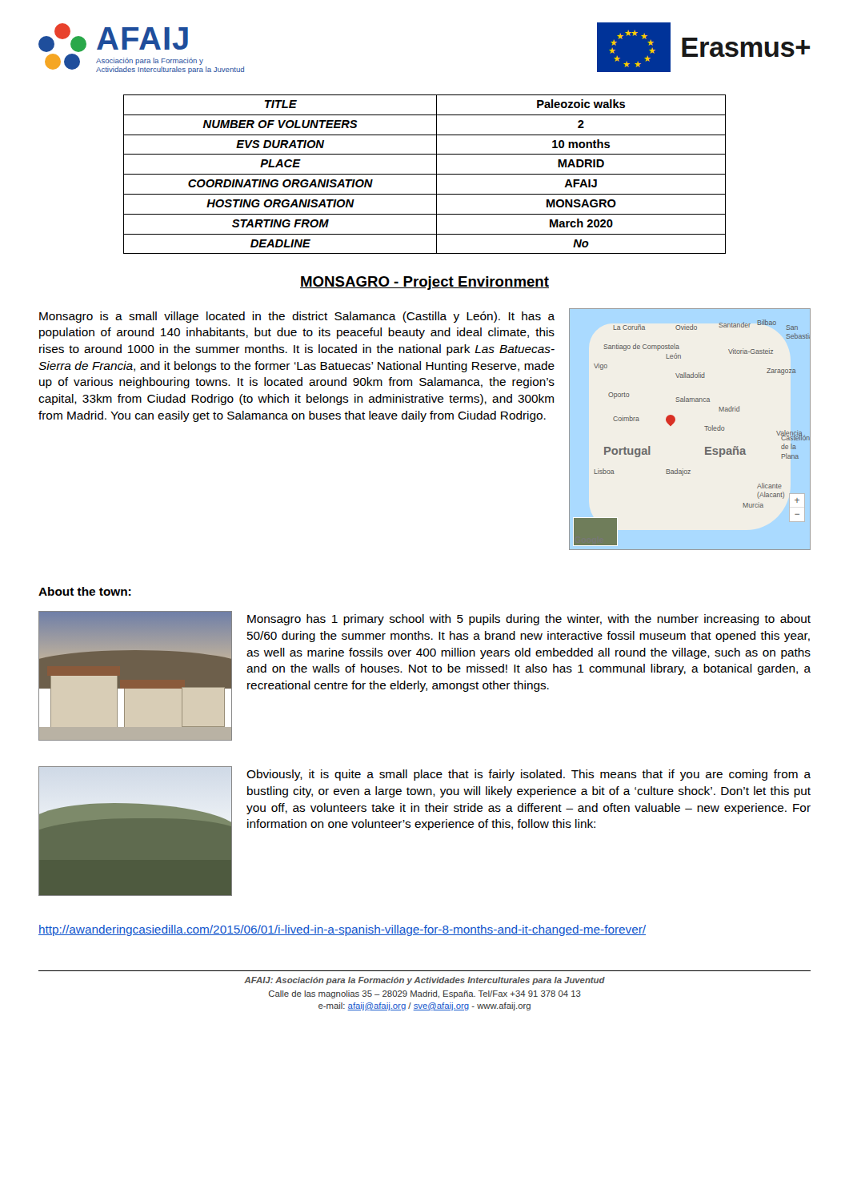AFAIJ
Asociación para la Formación y
Actividades Interculturales para la Juventud
★ ★ ★ ★ ★ ★ ★ ★ ★ ★ ★ ★
Erasmus+
| TITLE | Paleozoic walks |
| NUMBER OF VOLUNTEERS | 2 |
| EVS DURATION | 10 months |
| PLACE | MADRID |
| COORDINATING ORGANISATION | AFAIJ |
| HOSTING ORGANISATION | MONSAGRO |
| STARTING FROM | March 2020 |
| DEADLINE | No |
MONSAGRO - Project Environment
La Coruña
Oviedo
Santander
Bilbao
San Sebastián
Santiago de Compostela
León
Vitoria-Gasteiz
Vigo
Valladolid
Zaragoza
Oporto
Salamanca
Madrid
Coimbra
Toledo
Valencia
Castellón de la Plana
Portugal
España
Lisboa
Badajoz
Alicante (Alacant)
Murcia
+
−
Google
Monsagro is a small village located in the district Salamanca (Castilla y León). It has a population of around 140 inhabitants, but due to its peaceful beauty and ideal climate, this rises to around 1000 in the summer months. It is located in the national park Las Batuecas-Sierra de Francia, and it belongs to the former ‘Las Batuecas’ National Hunting Reserve, made up of various neighbouring towns. It is located around 90km from Salamanca, the region’s capital, 33km from Ciudad Rodrigo (to which it belongs in administrative terms), and 300km from Madrid. You can easily get to Salamanca on buses that leave daily from Ciudad Rodrigo.
About the town:
Monsagro has 1 primary school with 5 pupils during the winter, with the number increasing to about 50/60 during the summer months. It has a brand new interactive fossil museum that opened this year, as well as marine fossils over 400 million years old embedded all round the village, such as on paths and on the walls of houses. Not to be missed! It also has 1 communal library, a botanical garden, a recreational centre for the elderly, amongst other things.
Obviously, it is quite a small place that is fairly isolated. This means that if you are coming from a bustling city, or even a large town, you will likely experience a bit of a ‘culture shock’. Don’t let this put you off, as volunteers take it in their stride as a different – and often valuable – new experience. For information on one volunteer’s experience of this, follow this link:
http://awanderingcasiedilla.com/2015/06/01/i-lived-in-a-spanish-village-for-8-months-and-it-changed-me-forever/
AFAIJ: Asociación para la Formación y Actividades Interculturales para la Juventud
Calle de las magnolias 35 – 28029 Madrid, España. Tel/Fax +34 91 378 04 13
e-mail: afaij@afaij.org / sve@afaij.org - www.afaij.org